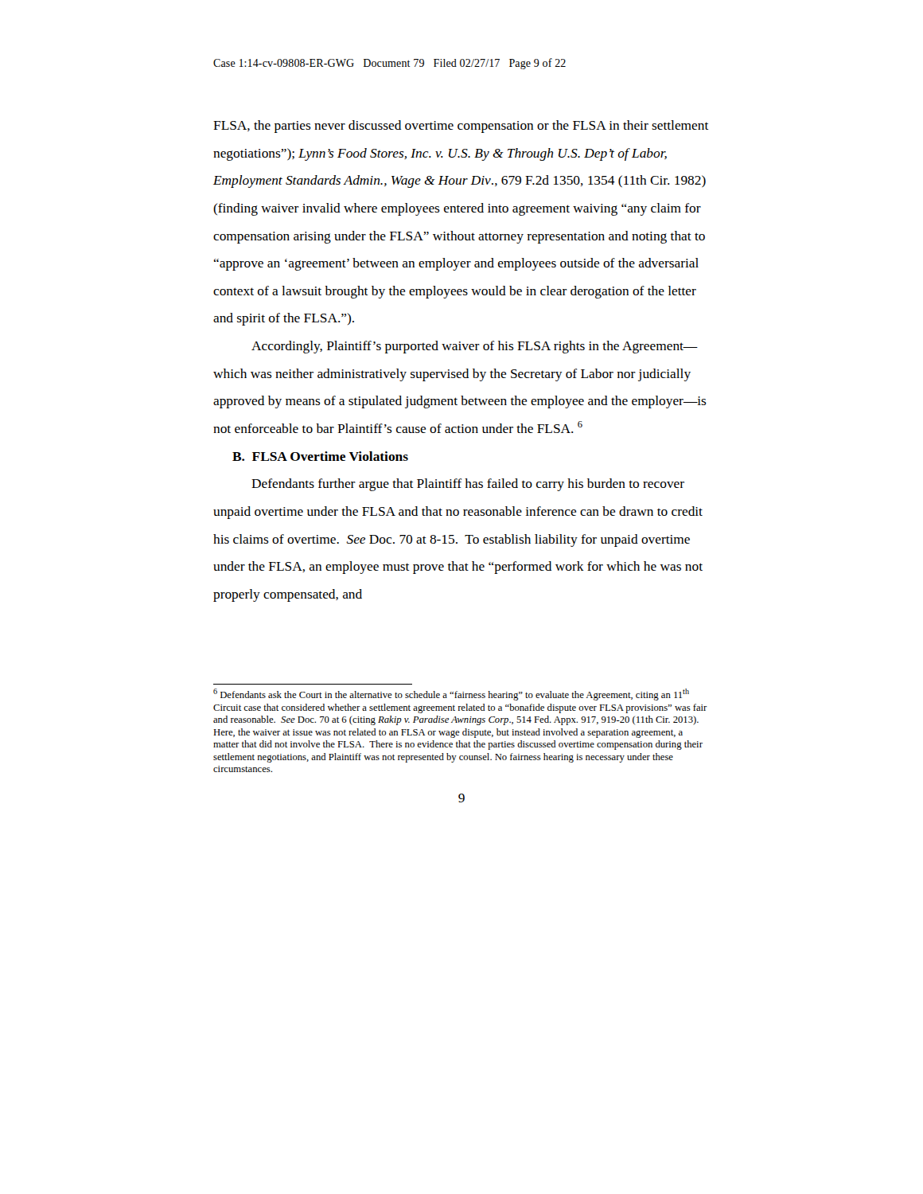Case 1:14-cv-09808-ER-GWG Document 79 Filed 02/27/17 Page 9 of 22
FLSA, the parties never discussed overtime compensation or the FLSA in their settlement negotiations”); Lynn’s Food Stores, Inc. v. U.S. By & Through U.S. Dep’t of Labor, Employment Standards Admin., Wage & Hour Div., 679 F.2d 1350, 1354 (11th Cir. 1982) (finding waiver invalid where employees entered into agreement waiving “any claim for compensation arising under the FLSA” without attorney representation and noting that to “approve an ‘agreement’ between an employer and employees outside of the adversarial context of a lawsuit brought by the employees would be in clear derogation of the letter and spirit of the FLSA.”).
Accordingly, Plaintiff’s purported waiver of his FLSA rights in the Agreement—which was neither administratively supervised by the Secretary of Labor nor judicially approved by means of a stipulated judgment between the employee and the employer—is not enforceable to bar Plaintiff’s cause of action under the FLSA. 6
B. FLSA Overtime Violations
Defendants further argue that Plaintiff has failed to carry his burden to recover unpaid overtime under the FLSA and that no reasonable inference can be drawn to credit his claims of overtime. See Doc. 70 at 8-15. To establish liability for unpaid overtime under the FLSA, an employee must prove that he “performed work for which he was not properly compensated, and
6 Defendants ask the Court in the alternative to schedule a “fairness hearing” to evaluate the Agreement, citing an 11th Circuit case that considered whether a settlement agreement related to a “bonafide dispute over FLSA provisions” was fair and reasonable. See Doc. 70 at 6 (citing Rakip v. Paradise Awnings Corp., 514 Fed. Appx. 917, 919-20 (11th Cir. 2013). Here, the waiver at issue was not related to an FLSA or wage dispute, but instead involved a separation agreement, a matter that did not involve the FLSA. There is no evidence that the parties discussed overtime compensation during their settlement negotiations, and Plaintiff was not represented by counsel. No fairness hearing is necessary under these circumstances.
9